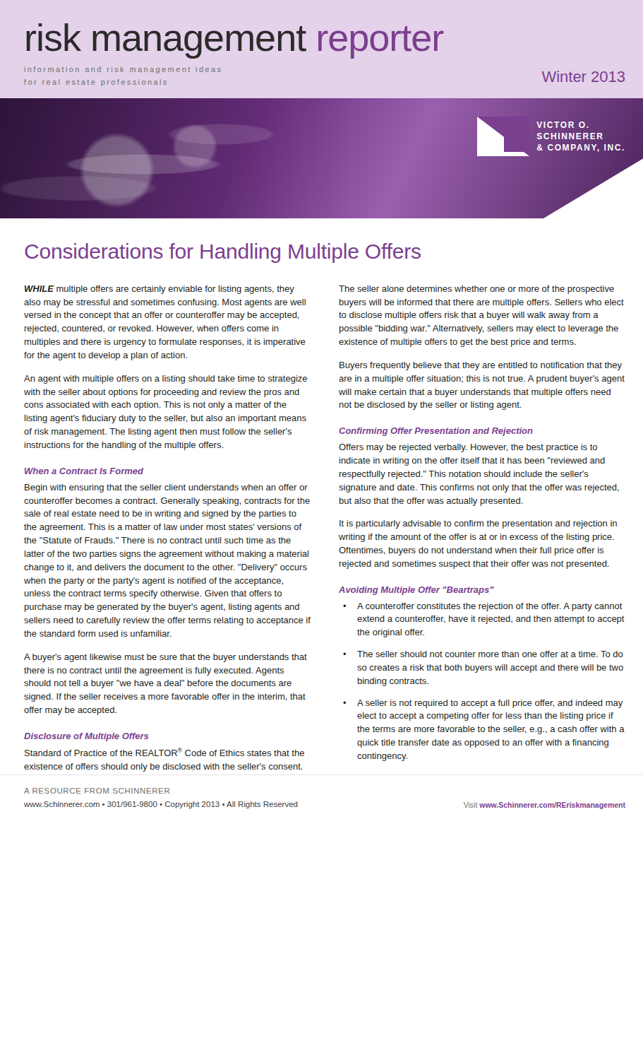risk management reporter
information and risk management ideas
for real estate professionals
Winter 2013
Victor O.
Schinnerer
& Company, Inc.
Considerations for Handling Multiple Offers
WHILE multiple offers are certainly enviable for listing agents, they also may be stressful and sometimes confusing. Most agents are well versed in the concept that an offer or counteroffer may be accepted, rejected, countered, or revoked. However, when offers come in multiples and there is urgency to formulate responses, it is imperative for the agent to develop a plan of action.
An agent with multiple offers on a listing should take time to strategize with the seller about options for proceeding and review the pros and cons associated with each option. This is not only a matter of the listing agent's fiduciary duty to the seller, but also an important means of risk management. The listing agent then must follow the seller's instructions for the handling of the multiple offers.
When a Contract Is Formed
Begin with ensuring that the seller client understands when an offer or counteroffer becomes a contract. Generally speaking, contracts for the sale of real estate need to be in writing and signed by the parties to the agreement. This is a matter of law under most states' versions of the "Statute of Frauds." There is no contract until such time as the latter of the two parties signs the agreement without making a material change to it, and delivers the document to the other. "Delivery" occurs when the party or the party's agent is notified of the acceptance, unless the contract terms specify otherwise. Given that offers to purchase may be generated by the buyer's agent, listing agents and sellers need to carefully review the offer terms relating to acceptance if the standard form used is unfamiliar.
A buyer's agent likewise must be sure that the buyer understands that there is no contract until the agreement is fully executed. Agents should not tell a buyer "we have a deal" before the documents are signed. If the seller receives a more favorable offer in the interim, that offer may be accepted.
Disclosure of Multiple Offers
Standard of Practice of the REALTOR® Code of Ethics states that the existence of offers should only be disclosed with the seller's consent. The seller alone determines whether one or more of the prospective buyers will be informed that there are multiple offers. Sellers who elect to disclose multiple offers risk that a buyer will walk away from a possible "bidding war." Alternatively, sellers may elect to leverage the existence of multiple offers to get the best price and terms.
Buyers frequently believe that they are entitled to notification that they are in a multiple offer situation; this is not true. A prudent buyer's agent will make certain that a buyer understands that multiple offers need not be disclosed by the seller or listing agent.
Confirming Offer Presentation and Rejection
Offers may be rejected verbally. However, the best practice is to indicate in writing on the offer itself that it has been "reviewed and respectfully rejected." This notation should include the seller's signature and date. This confirms not only that the offer was rejected, but also that the offer was actually presented.
It is particularly advisable to confirm the presentation and rejection in writing if the amount of the offer is at or in excess of the listing price. Oftentimes, buyers do not understand when their full price offer is rejected and sometimes suspect that their offer was not presented.
Avoiding Multiple Offer "Beartraps"
A counteroffer constitutes the rejection of the offer. A party cannot extend a counteroffer, have it rejected, and then attempt to accept the original offer.
The seller should not counter more than one offer at a time. To do so creates a risk that both buyers will accept and there will be two binding contracts.
A seller is not required to accept a full price offer, and indeed may elect to accept a competing offer for less than the listing price if the terms are more favorable to the seller, e.g., a cash offer with a quick title transfer date as opposed to an offer with a financing contingency.
A RESOURCE FROM SCHINNERER
www.Schinnerer.com • 301/961-9800 • Copyright 2013 • All Rights Reserved
Visit www.Schinnerer.com/REriskmanagement